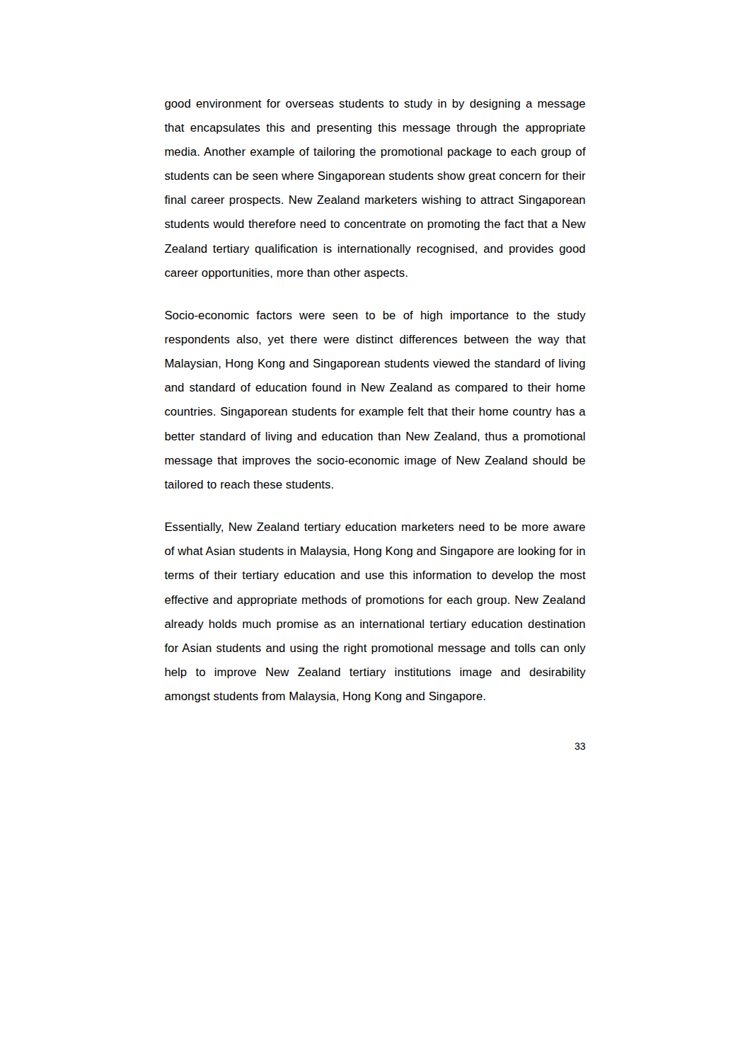good environment for overseas students to study in by designing a message that encapsulates this and presenting this message through the appropriate media. Another example of tailoring the promotional package to each group of students can be seen where Singaporean students show great concern for their final career prospects. New Zealand marketers wishing to attract Singaporean students would therefore need to concentrate on promoting the fact that a New Zealand tertiary qualification is internationally recognised, and provides good career opportunities, more than other aspects.
Socio-economic factors were seen to be of high importance to the study respondents also, yet there were distinct differences between the way that Malaysian, Hong Kong and Singaporean students viewed the standard of living and standard of education found in New Zealand as compared to their home countries. Singaporean students for example felt that their home country has a better standard of living and education than New Zealand, thus a promotional message that improves the socio-economic image of New Zealand should be tailored to reach these students.
Essentially, New Zealand tertiary education marketers need to be more aware of what Asian students in Malaysia, Hong Kong and Singapore are looking for in terms of their tertiary education and use this information to develop the most effective and appropriate methods of promotions for each group. New Zealand already holds much promise as an international tertiary education destination for Asian students and using the right promotional message and tolls can only help to improve New Zealand tertiary institutions image and desirability amongst students from Malaysia, Hong Kong and Singapore.
33